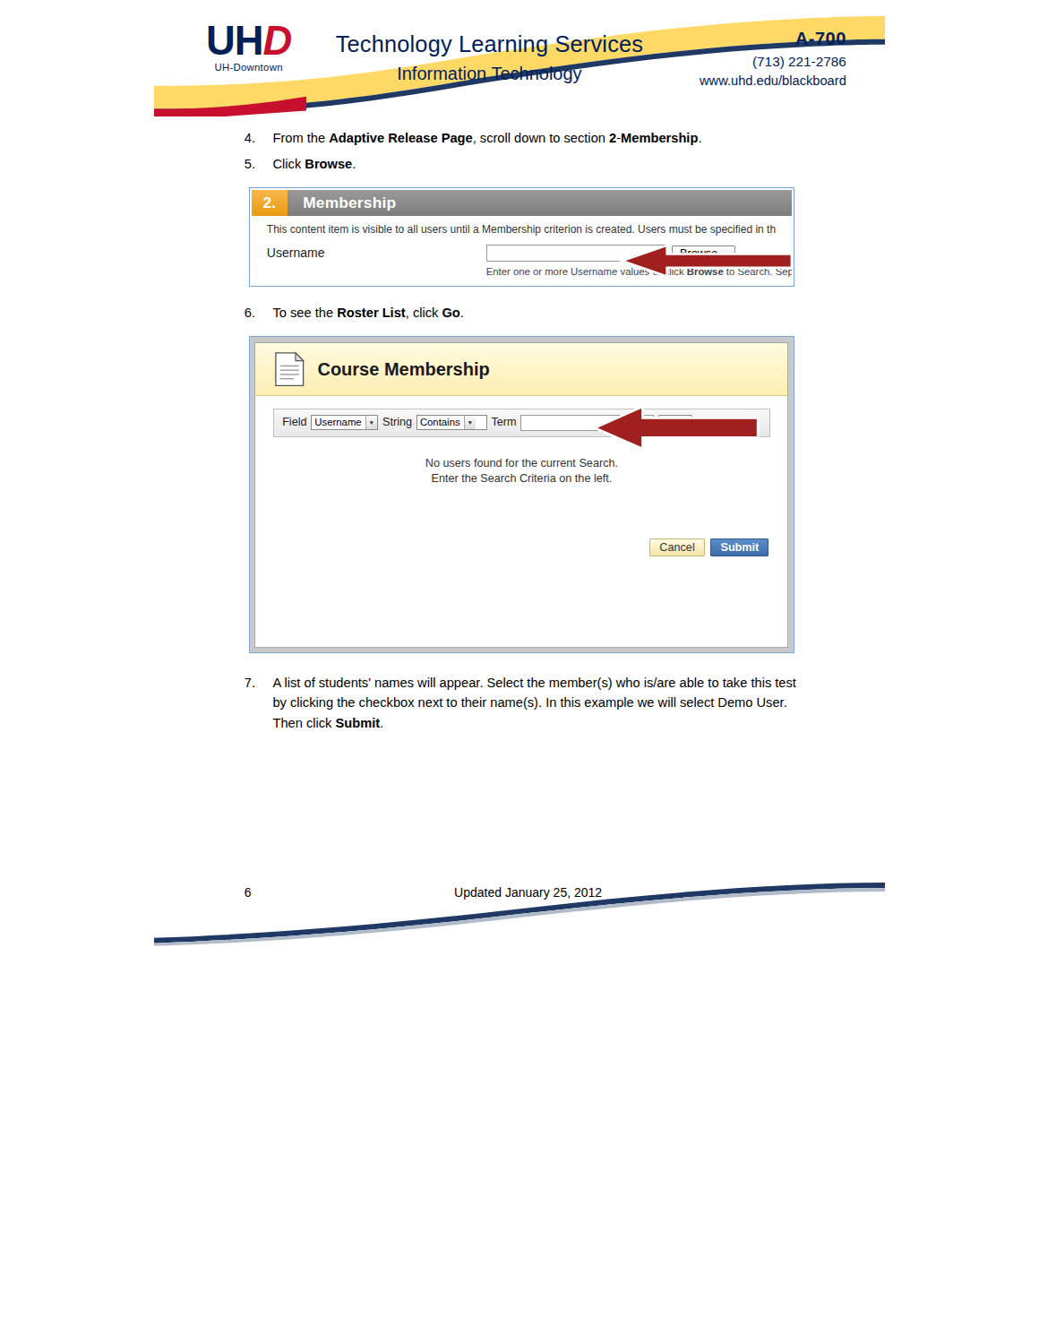UHD
UH-Downtown
Technology Learning Services
Information Technology
A-700
(713) 221-2786
www.uhd.edu/blackboard
From the Adaptive Release Page, scroll down to section 2-Membership.
Click Browse.
2.
Membership
This content item is visible to all users until a Membership criterion is created. Users must be specified in th
Username
Browse...
Enter one or more Username values or click Browse to Search. Separate multiple
To see the Roster List, click Go.
Course Membership
Field Username▼ String Contains▼ Term Go
No users found for the current Search.
Enter the Search Criteria on the left.
Cancel Submit
A list of students' names will appear. Select the member(s) who is/are able to take this test by clicking the checkbox next to their name(s). In this example we will select Demo User. Then click Submit.
6
Updated January 25, 2012